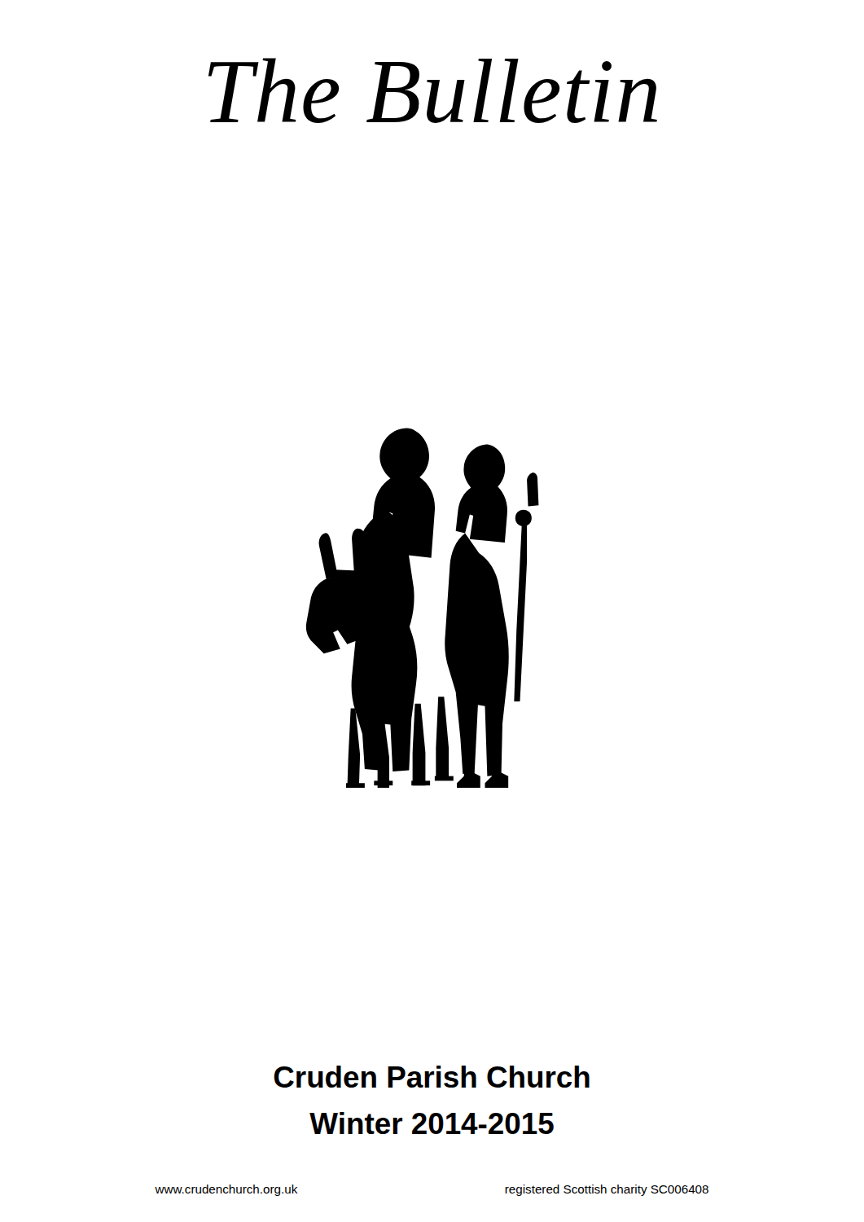The Bulletin
Silhouette of the Nativity journey: Mary on a donkey, led by Joseph with a staff.
Cruden Parish Church
Winter 2014-2015
www.crudenchurch.org.uk registered Scottish charity SC006408